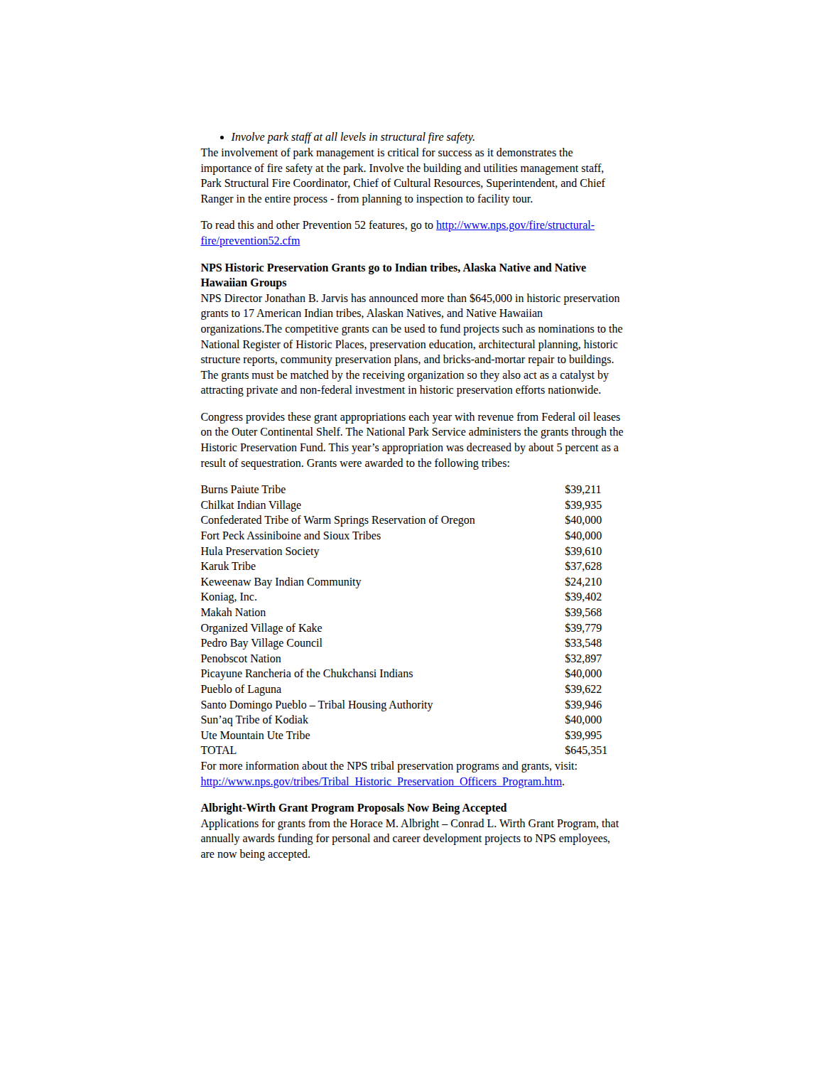Involve park staff at all levels in structural fire safety.
The involvement of park management is critical for success as it demonstrates the importance of fire safety at the park. Involve the building and utilities management staff, Park Structural Fire Coordinator, Chief of Cultural Resources, Superintendent, and Chief Ranger in the entire process - from planning to inspection to facility tour.
To read this and other Prevention 52 features, go to http://www.nps.gov/fire/structural-fire/prevention52.cfm
NPS Historic Preservation Grants go to Indian tribes, Alaska Native and Native Hawaiian Groups
NPS Director Jonathan B. Jarvis has announced more than $645,000 in historic preservation grants to 17 American Indian tribes, Alaskan Natives, and Native Hawaiian organizations.The competitive grants can be used to fund projects such as nominations to the National Register of Historic Places, preservation education, architectural planning, historic structure reports, community preservation plans, and bricks-and-mortar repair to buildings. The grants must be matched by the receiving organization so they also act as a catalyst by attracting private and non-federal investment in historic preservation efforts nationwide.
Congress provides these grant appropriations each year with revenue from Federal oil leases on the Outer Continental Shelf. The National Park Service administers the grants through the Historic Preservation Fund. This year’s appropriation was decreased by about 5 percent as a result of sequestration. Grants were awarded to the following tribes:
| Burns Paiute Tribe | $39,211 |
| Chilkat Indian Village | $39,935 |
| Confederated Tribe of Warm Springs Reservation of Oregon | $40,000 |
| Fort Peck Assiniboine and Sioux Tribes | $40,000 |
| Hula Preservation Society | $39,610 |
| Karuk Tribe | $37,628 |
| Keweenaw Bay Indian Community | $24,210 |
| Koniag, Inc. | $39,402 |
| Makah Nation | $39,568 |
| Organized Village of Kake | $39,779 |
| Pedro Bay Village Council | $33,548 |
| Penobscot Nation | $32,897 |
| Picayune Rancheria of the Chukchansi Indians | $40,000 |
| Pueblo of Laguna | $39,622 |
| Santo Domingo Pueblo – Tribal Housing Authority | $39,946 |
| Sun’aq Tribe of Kodiak | $40,000 |
| Ute Mountain Ute Tribe | $39,995 |
| TOTAL | $645,351 |
For more information about the NPS tribal preservation programs and grants, visit: http://www.nps.gov/tribes/Tribal_Historic_Preservation_Officers_Program.htm.
Albright-Wirth Grant Program Proposals Now Being Accepted
Applications for grants from the Horace M. Albright – Conrad L. Wirth Grant Program, that annually awards funding for personal and career development projects to NPS employees, are now being accepted.